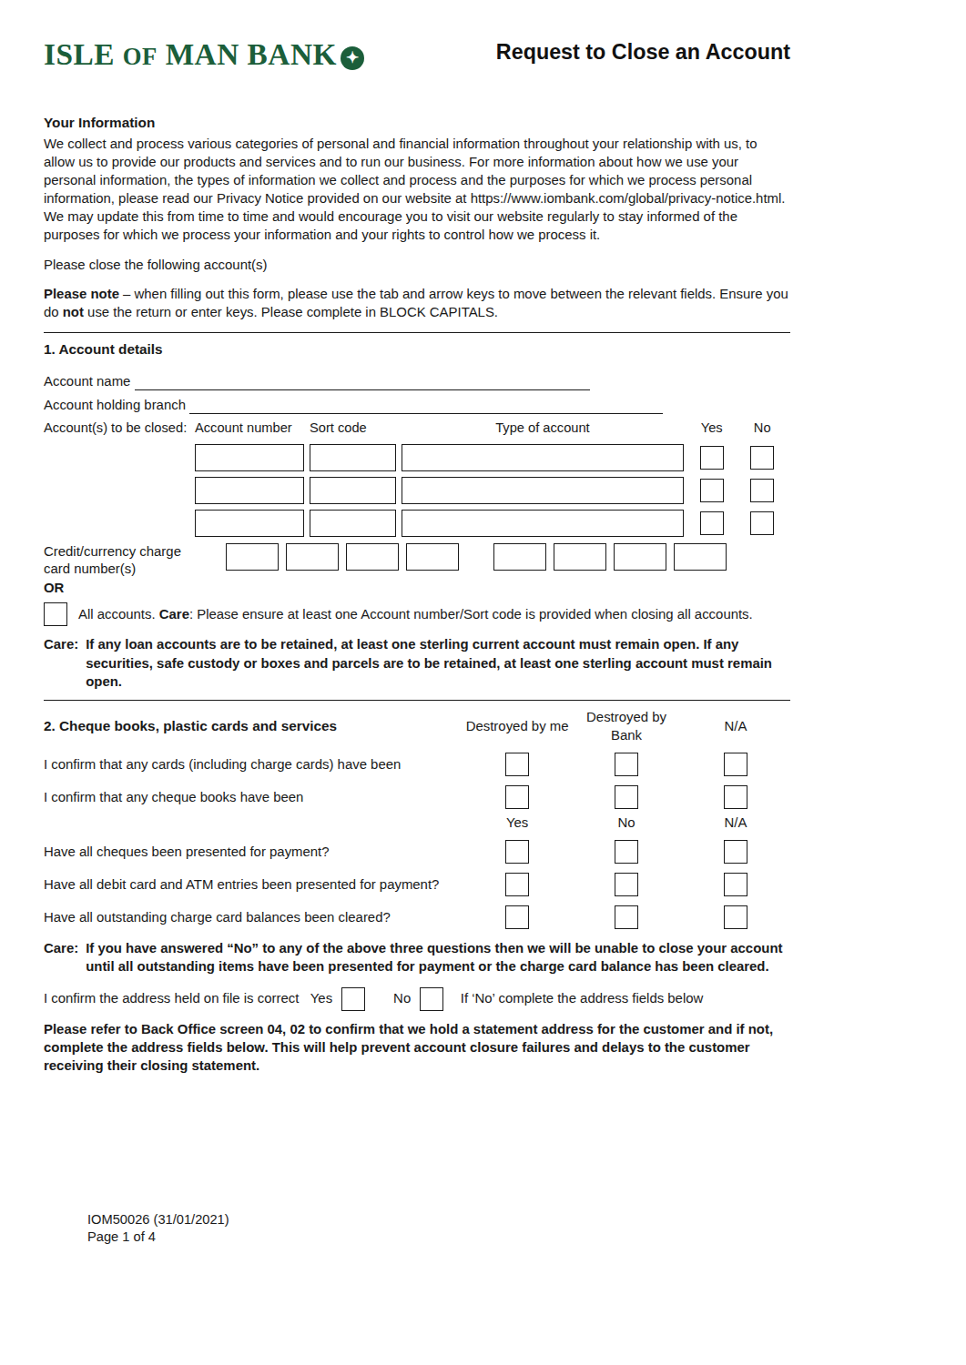ISLE OF MAN BANK✦
Request to Close an Account
Your Information
We collect and process various categories of personal and financial information throughout your relationship with us, to allow us to provide our products and services and to run our business. For more information about how we use your personal information, the types of information we collect and process and the purposes for which we process personal information, please read our Privacy Notice provided on our website at https://www.iombank.com/global/privacy-notice.html. We may update this from time to time and would encourage you to visit our website regularly to stay informed of the purposes for which we process your information and your rights to control how we process it.
Please close the following account(s)
Please note – when filling out this form, please use the tab and arrow keys to move between the relevant fields. Ensure you do not use the return or enter keys. Please complete in BLOCK CAPITALS.
1. Account details
Account name
Account holding branch
| Account(s) to be closed: | Account number | Sort code | Type of account | Yes | No |
| --- | --- | --- | --- | --- | --- |
Credit/currency charge
card number(s)
OR
All accounts. Care: Please ensure at least one Account number/Sort code is provided when closing all accounts.
Care: If any loan accounts are to be retained, at least one sterling current account must remain open. If any securities, safe custody or boxes and parcels are to be retained, at least one sterling account must remain open.
| 2. Cheque books, plastic cards and services | Destroyed by me | Destroyed by Bank | N/A |
| --- | --- | --- | --- |
| I confirm that any cards (including charge cards) have been | | | |
| I confirm that any cheque books have been | | | |
| | Yes | No | N/A |
| Have all cheques been presented for payment? | | | |
| Have all debit card and ATM entries been presented for payment? | | | |
| Have all outstanding charge card balances been cleared? | | | |
Care: If you have answered “No” to any of the above three questions then we will be unable to close your account until all outstanding items have been presented for payment or the charge card balance has been cleared.
I confirm the address held on file is correct Yes No If ‘No’ complete the address fields below
Please refer to Back Office screen 04, 02 to confirm that we hold a statement address for the customer and if not, complete the address fields below. This will help prevent account closure failures and delays to the customer receiving their closing statement.
IOM50026 (31/01/2021)
Page 1 of 4